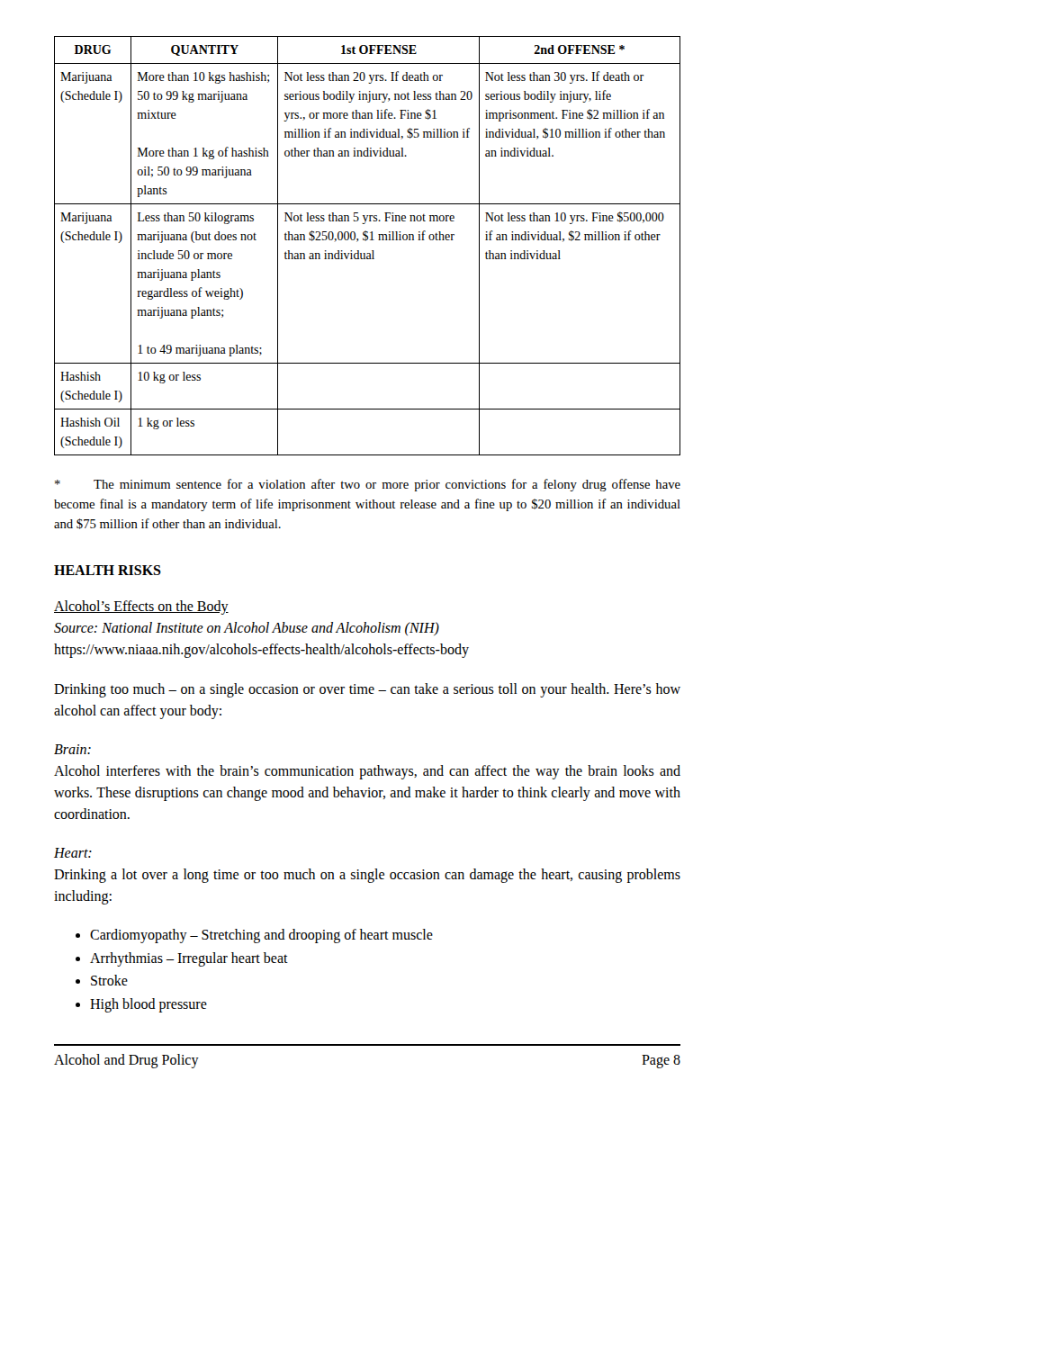| DRUG | QUANTITY | 1st OFFENSE | 2nd OFFENSE * |
| --- | --- | --- | --- |
| Marijuana (Schedule I) | More than 10 kgs hashish; 50 to 99 kg marijuana mixture More than 1 kg of hashish oil; 50 to 99 marijuana plants | Not less than 20 yrs. If death or serious bodily injury, not less than 20 yrs., or more than life. Fine $1 million if an individual, $5 million if other than an individual. | Not less than 30 yrs. If death or serious bodily injury, life imprisonment. Fine $2 million if an individual, $10 million if other than an individual. |
| Marijuana (Schedule I) | Less than 50 kilograms marijuana (but does not include 50 or more marijuana plants regardless of weight) marijuana plants; 1 to 49 marijuana plants; | Not less than 5 yrs. Fine not more than $250,000, $1 million if other than an individual | Not less than 10 yrs. Fine $500,000 if an individual, $2 million if other than individual |
| Hashish (Schedule I) | 10 kg or less | | |
| Hashish Oil (Schedule I) | 1 kg or less | | |
*The minimum sentence for a violation after two or more prior convictions for a felony drug offense have become final is a mandatory term of life imprisonment without release and a fine up to $20 million if an individual and $75 million if other than an individual.
HEALTH RISKS
Alcohol’s Effects on the Body
Source: National Institute on Alcohol Abuse and Alcoholism (NIH)
https://www.niaaa.nih.gov/alcohols-effects-health/alcohols-effects-body
Drinking too much – on a single occasion or over time – can take a serious toll on your health. Here’s how alcohol can affect your body:
Brain:
Alcohol interferes with the brain’s communication pathways, and can affect the way the brain looks and works. These disruptions can change mood and behavior, and make it harder to think clearly and move with coordination.
Heart:
Drinking a lot over a long time or too much on a single occasion can damage the heart, causing problems including:
Cardiomyopathy – Stretching and drooping of heart muscle
Arrhythmias – Irregular heart beat
Stroke
High blood pressure
Alcohol and Drug Policy Page 8